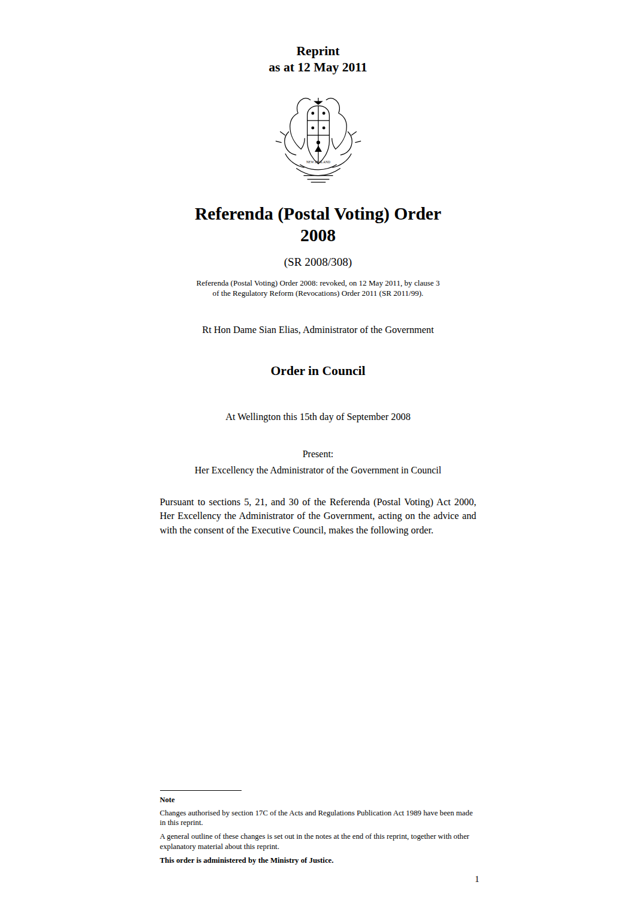Reprint
as at 12 May 2011
Referenda (Postal Voting) Order
2008
(SR 2008/308)
Referenda (Postal Voting) Order 2008: revoked, on 12 May 2011, by clause 3 of the Regulatory Reform (Revocations) Order 2011 (SR 2011/99).
Rt Hon Dame Sian Elias, Administrator of the Government
Order in Council
At Wellington this 15th day of September 2008
Present:
Her Excellency the Administrator of the Government in Council
Pursuant to sections 5, 21, and 30 of the Referenda (Postal Voting) Act 2000, Her Excellency the Administrator of the Government, acting on the advice and with the consent of the Executive Council, makes the following order.
Note
Changes authorised by section 17C of the Acts and Regulations Publication Act 1989 have been made in this reprint.
A general outline of these changes is set out in the notes at the end of this reprint, together with other explanatory material about this reprint.
This order is administered by the Ministry of Justice.
1